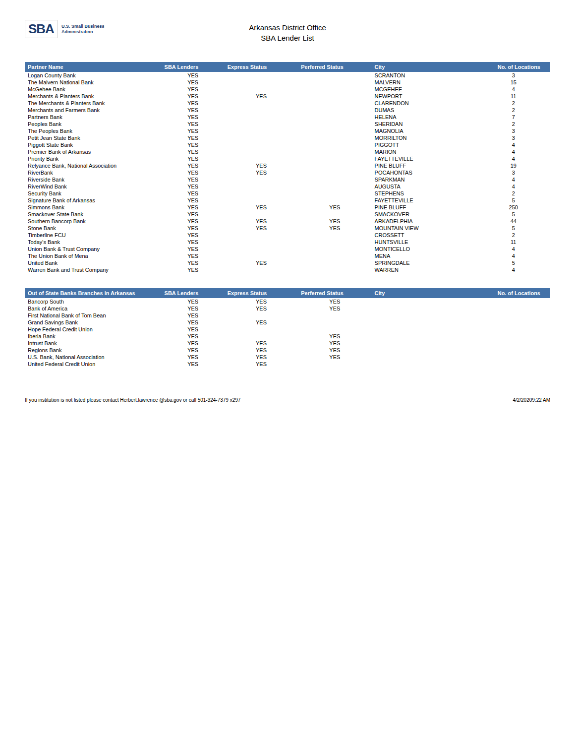SBA
U.S. Small Business
Administration
Arkansas District Office
SBA Lender List
| Partner Name | SBA Lenders | Express Status | Perferred Status | City | No. of Locations |
| --- | --- | --- | --- | --- | --- |
| Logan County Bank | YES | | | SCRANTON | 3 |
| The Malvern National Bank | YES | | | MALVERN | 15 |
| McGehee Bank | YES | | | MCGEHEE | 4 |
| Merchants & Planters Bank | YES | YES | | NEWPORT | 11 |
| The Merchants & Planters Bank | YES | | | CLARENDON | 2 |
| Merchants and Farmers Bank | YES | | | DUMAS | 2 |
| Partners Bank | YES | | | HELENA | 7 |
| Peoples Bank | YES | | | SHERIDAN | 2 |
| The Peoples Bank | YES | | | MAGNOLIA | 3 |
| Petit Jean State Bank | YES | | | MORRILTON | 3 |
| Piggott State Bank | YES | | | PIGGOTT | 4 |
| Premier Bank of Arkansas | YES | | | MARION | 4 |
| Priority Bank | YES | | | FAYETTEVILLE | 4 |
| Relyance Bank, National Association | YES | YES | | PINE BLUFF | 19 |
| RiverBank | YES | YES | | POCAHONTAS | 3 |
| Riverside Bank | YES | | | SPARKMAN | 4 |
| RiverWind Bank | YES | | | AUGUSTA | 4 |
| Security Bank | YES | | | STEPHENS | 2 |
| Signature Bank of Arkansas | YES | | | FAYETTEVILLE | 5 |
| Simmons Bank | YES | YES | YES | PINE BLUFF | 250 |
| Smackover State Bank | YES | | | SMACKOVER | 5 |
| Southern Bancorp Bank | YES | YES | YES | ARKADELPHIA | 44 |
| Stone Bank | YES | YES | YES | MOUNTAIN VIEW | 5 |
| Timberline FCU | YES | | | CROSSETT | 2 |
| Today's Bank | YES | | | HUNTSVILLE | 11 |
| Union Bank & Trust Company | YES | | | MONTICELLO | 4 |
| The Union Bank of Mena | YES | | | MENA | 4 |
| United Bank | YES | YES | | SPRINGDALE | 5 |
| Warren Bank and Trust Company | YES | | | WARREN | 4 |
| Out of State Banks Branches in Arkansas | SBA Lenders | Express Status | Perferred Status | City | No. of Locations |
| --- | --- | --- | --- | --- | --- |
| Bancorp South | YES | YES | YES | | |
| Bank of America | YES | YES | YES | | |
| First National Bank of Tom Bean | YES | | | | |
| Grand Savings Bank | YES | YES | | | |
| Hope Federal Credit Union | YES | | | | |
| Iberia Bank | YES | | YES | | |
| Intrust Bank | YES | YES | YES | | |
| Regions Bank | YES | YES | YES | | |
| U.S. Bank, National Association | YES | YES | YES | | |
| United Federal Credit Union | YES | YES | | | |
If you institution is not listed please contact Herbert.lawrence @sba.gov or call 501-324-7379 x297
4/2/20209:22 AM